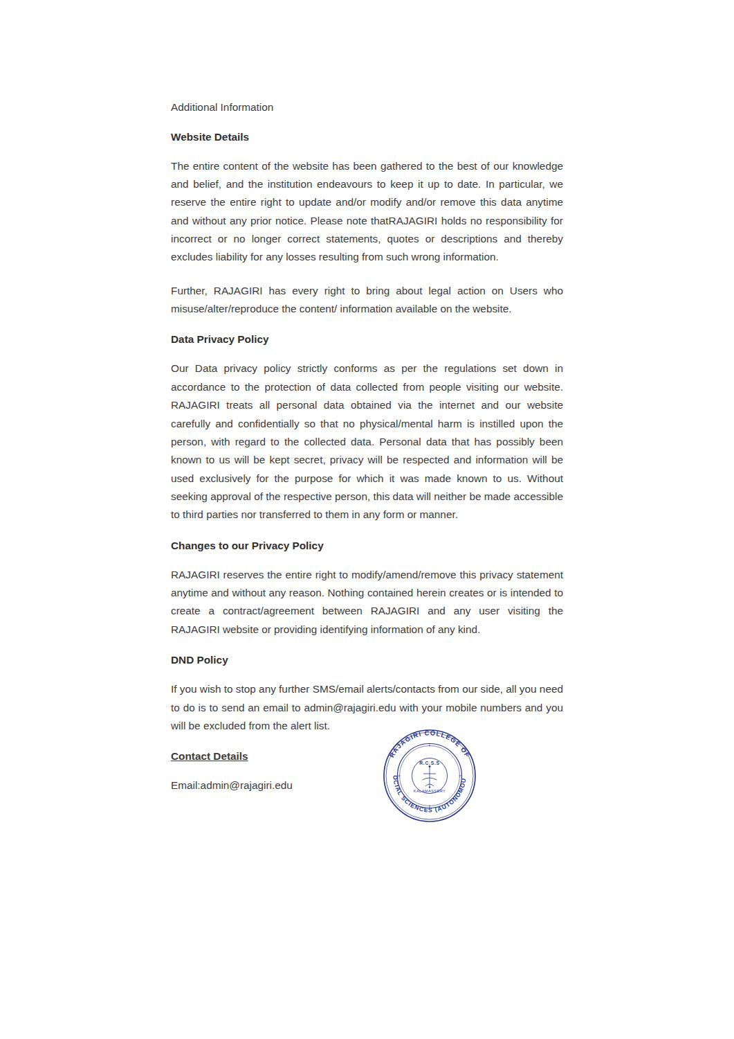Additional Information
Website Details
The entire content of the website has been gathered to the best of our knowledge and belief, and the institution endeavours to keep it up to date. In particular, we reserve the entire right to update and/or modify and/or remove this data anytime and without any prior notice. Please note thatRAJAGIRI holds no responsibility for incorrect or no longer correct statements, quotes or descriptions and thereby excludes liability for any losses resulting from such wrong information.
Further, RAJAGIRI has every right to bring about legal action on Users who misuse/alter/reproduce the content/ information available on the website.
Data Privacy Policy
Our Data privacy policy strictly conforms as per the regulations set down in accordance to the protection of data collected from people visiting our website. RAJAGIRI treats all personal data obtained via the internet and our website carefully and confidentially so that no physical/mental harm is instilled upon the person, with regard to the collected data. Personal data that has possibly been known to us will be kept secret, privacy will be respected and information will be used exclusively for the purpose for which it was made known to us. Without seeking approval of the respective person, this data will neither be made accessible to third parties nor transferred to them in any form or manner.
Changes to our Privacy Policy
RAJAGIRI reserves the entire right to modify/amend/remove this privacy statement anytime and without any reason. Nothing contained herein creates or is intended to create a contract/agreement between RAJAGIRI and any user visiting the RAJAGIRI website or providing identifying information of any kind.
DND Policy
If you wish to stop any further SMS/email alerts/contacts from our side, all you need to do is to send an email to admin@rajagiri.edu with your mobile numbers and you will be excluded from the alert list.
Contact Details
RAJAGIRI COLLEGE OF SOCIAL SCIENCES (AUTONOMOUS) R.C.S.S KALAMASSERY
Email:admin@rajagiri.edu